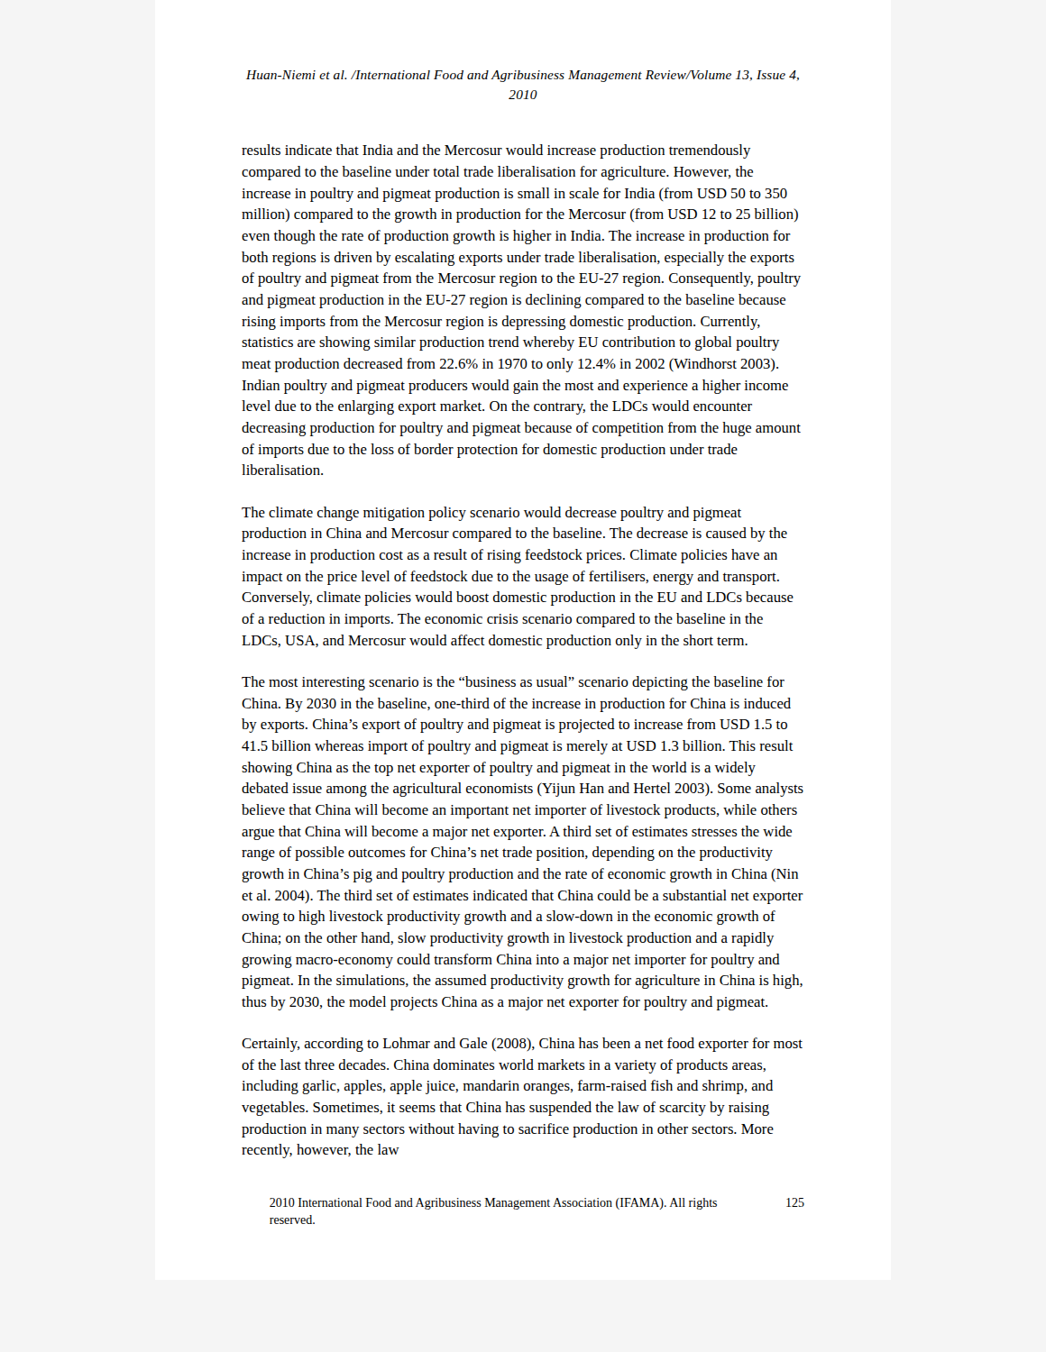Huan-Niemi et al. /International Food and Agribusiness Management Review/Volume 13, Issue 4, 2010
results indicate that India and the Mercosur would increase production tremendously compared to the baseline under total trade liberalisation for agriculture. However, the increase in poultry and pigmeat production is small in scale for India (from USD 50 to 350 million) compared to the growth in production for the Mercosur (from USD 12 to 25 billion) even though the rate of production growth is higher in India. The increase in production for both regions is driven by escalating exports under trade liberalisation, especially the exports of poultry and pigmeat from the Mercosur region to the EU-27 region. Consequently, poultry and pigmeat production in the EU-27 region is declining compared to the baseline because rising imports from the Mercosur region is depressing domestic production. Currently, statistics are showing similar production trend whereby EU contribution to global poultry meat production decreased from 22.6% in 1970 to only 12.4% in 2002 (Windhorst 2003). Indian poultry and pigmeat producers would gain the most and experience a higher income level due to the enlarging export market. On the contrary, the LDCs would encounter decreasing production for poultry and pigmeat because of competition from the huge amount of imports due to the loss of border protection for domestic production under trade liberalisation.
The climate change mitigation policy scenario would decrease poultry and pigmeat production in China and Mercosur compared to the baseline. The decrease is caused by the increase in production cost as a result of rising feedstock prices. Climate policies have an impact on the price level of feedstock due to the usage of fertilisers, energy and transport. Conversely, climate policies would boost domestic production in the EU and LDCs because of a reduction in imports. The economic crisis scenario compared to the baseline in the LDCs, USA, and Mercosur would affect domestic production only in the short term.
The most interesting scenario is the “business as usual” scenario depicting the baseline for China. By 2030 in the baseline, one-third of the increase in production for China is induced by exports. China’s export of poultry and pigmeat is projected to increase from USD 1.5 to 41.5 billion whereas import of poultry and pigmeat is merely at USD 1.3 billion. This result showing China as the top net exporter of poultry and pigmeat in the world is a widely debated issue among the agricultural economists (Yijun Han and Hertel 2003). Some analysts believe that China will become an important net importer of livestock products, while others argue that China will become a major net exporter. A third set of estimates stresses the wide range of possible outcomes for China’s net trade position, depending on the productivity growth in China’s pig and poultry production and the rate of economic growth in China (Nin et al. 2004). The third set of estimates indicated that China could be a substantial net exporter owing to high livestock productivity growth and a slow-down in the economic growth of China; on the other hand, slow productivity growth in livestock production and a rapidly growing macro-economy could transform China into a major net importer for poultry and pigmeat. In the simulations, the assumed productivity growth for agriculture in China is high, thus by 2030, the model projects China as a major net exporter for poultry and pigmeat.
Certainly, according to Lohmar and Gale (2008), China has been a net food exporter for most of the last three decades. China dominates world markets in a variety of products areas, including garlic, apples, apple juice, mandarin oranges, farm-raised fish and shrimp, and vegetables. Sometimes, it seems that China has suspended the law of scarcity by raising production in many sectors without having to sacrifice production in other sectors. More recently, however, the law
2010 International Food and Agribusiness Management Association (IFAMA). All rights reserved. 125